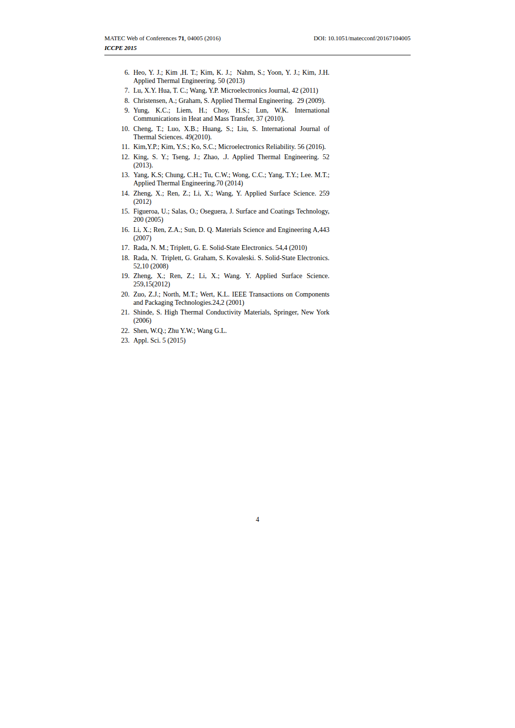MATEC Web of Conferences 71, 04005 (2016)
ICCPE 2015
DOI: 10.1051/matecconf/20167104005
Heo, Y. J.; Kim ,H. T.; Kim, K. J.; Nahm, S.; Yoon, Y. J.; Kim, J.H. Applied Thermal Engineering. 50 (2013)
Lu, X.Y. Hua, T. C.; Wang, Y.P. Microelectronics Journal, 42 (2011)
Christensen, A.; Graham, S. Applied Thermal Engineering. 29 (2009).
Yung, K.C.; Liem, H.; Choy, H.S.; Lun, W.K. International Communications in Heat and Mass Transfer, 37 (2010).
Cheng, T.; Luo, X.B.; Huang, S.; Liu, S. International Journal of Thermal Sciences. 49(2010).
Kim,Y.P.; Kim, Y.S.; Ko, S.C.; Microelectronics Reliability. 56 (2016).
King, S. Y.; Tseng, J.; Zhao, .J. Applied Thermal Engineering. 52 (2013).
Yang, K.S; Chung, C.H.; Tu, C.W.; Wong, C.C.; Yang, T.Y.; Lee. M.T.; Applied Thermal Engineering.70 (2014)
Zheng, X.; Ren, Z.; Li, X.; Wang, Y. Applied Surface Science. 259 (2012)
Figueroa, U.; Salas, O.; Oseguera, J. Surface and Coatings Technology, 200 (2005)
Li, X.; Ren, Z.A.; Sun, D. Q. Materials Science and Engineering A,443 (2007)
Rada, N. M.; Triplett, G. E. Solid-State Electronics. 54,4 (2010)
Rada, N. Triplett, G. Graham, S. Kovaleski. S. Solid-State Electronics. 52,10 (2008)
Zheng, X.; Ren, Z.; Li, X.; Wang. Y. Applied Surface Science. 259,15(2012)
Zuo, Z.J.; North, M.T.; Wert, K.L. IEEE Transactions on Components and Packaging Technologies.24,2 (2001)
Shinde, S. High Thermal Conductivity Materials, Springer, New York (2006)
Shen, W.Q.; Zhu Y.W.; Wang G.L.
Appl. Sci. 5 (2015)
4